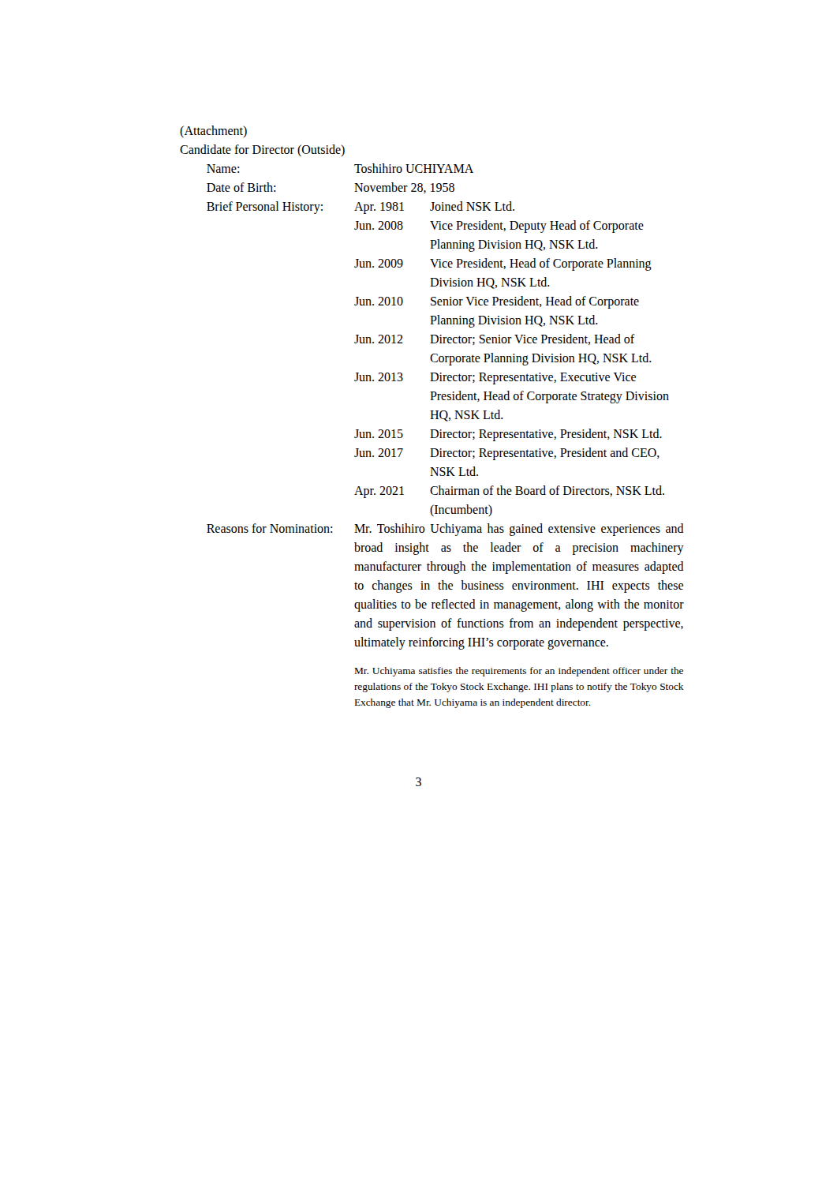(Attachment)
Candidate for Director (Outside)
| Name: | Toshihiro UCHIYAMA |
| Date of Birth: | November 28, 1958 |
| Brief Personal History: | / Apr. 1981 / Joined NSK Ltd. / / Jun. 2008 / Vice President, Deputy Head of Corporate Planning Division HQ, NSK Ltd. / / Jun. 2009 / Vice President, Head of Corporate Planning Division HQ, NSK Ltd. / / Jun. 2010 / Senior Vice President, Head of Corporate Planning Division HQ, NSK Ltd. / / Jun. 2012 / Director; Senior Vice President, Head of Corporate Planning Division HQ, NSK Ltd. / / Jun. 2013 / Director; Representative, Executive Vice President, Head of Corporate Strategy Division HQ, NSK Ltd. / / Jun. 2015 / Director; Representative, President, NSK Ltd. / / Jun. 2017 / Director; Representative, President and CEO, NSK Ltd. / / Apr. 2021 / Chairman of the Board of Directors, NSK Ltd. (Incumbent) / |
| Reasons for Nomination: | Mr. Toshihiro Uchiyama has gained extensive experiences and broad insight as the leader of a precision machinery manufacturer through the implementation of measures adapted to changes in the business environment. IHI expects these qualities to be reflected in management, along with the monitor and supervision of functions from an independent perspective, ultimately reinforcing IHI’s corporate governance. Mr. Uchiyama satisfies the requirements for an independent officer under the regulations of the Tokyo Stock Exchange. IHI plans to notify the Tokyo Stock Exchange that Mr. Uchiyama is an independent director. |
3